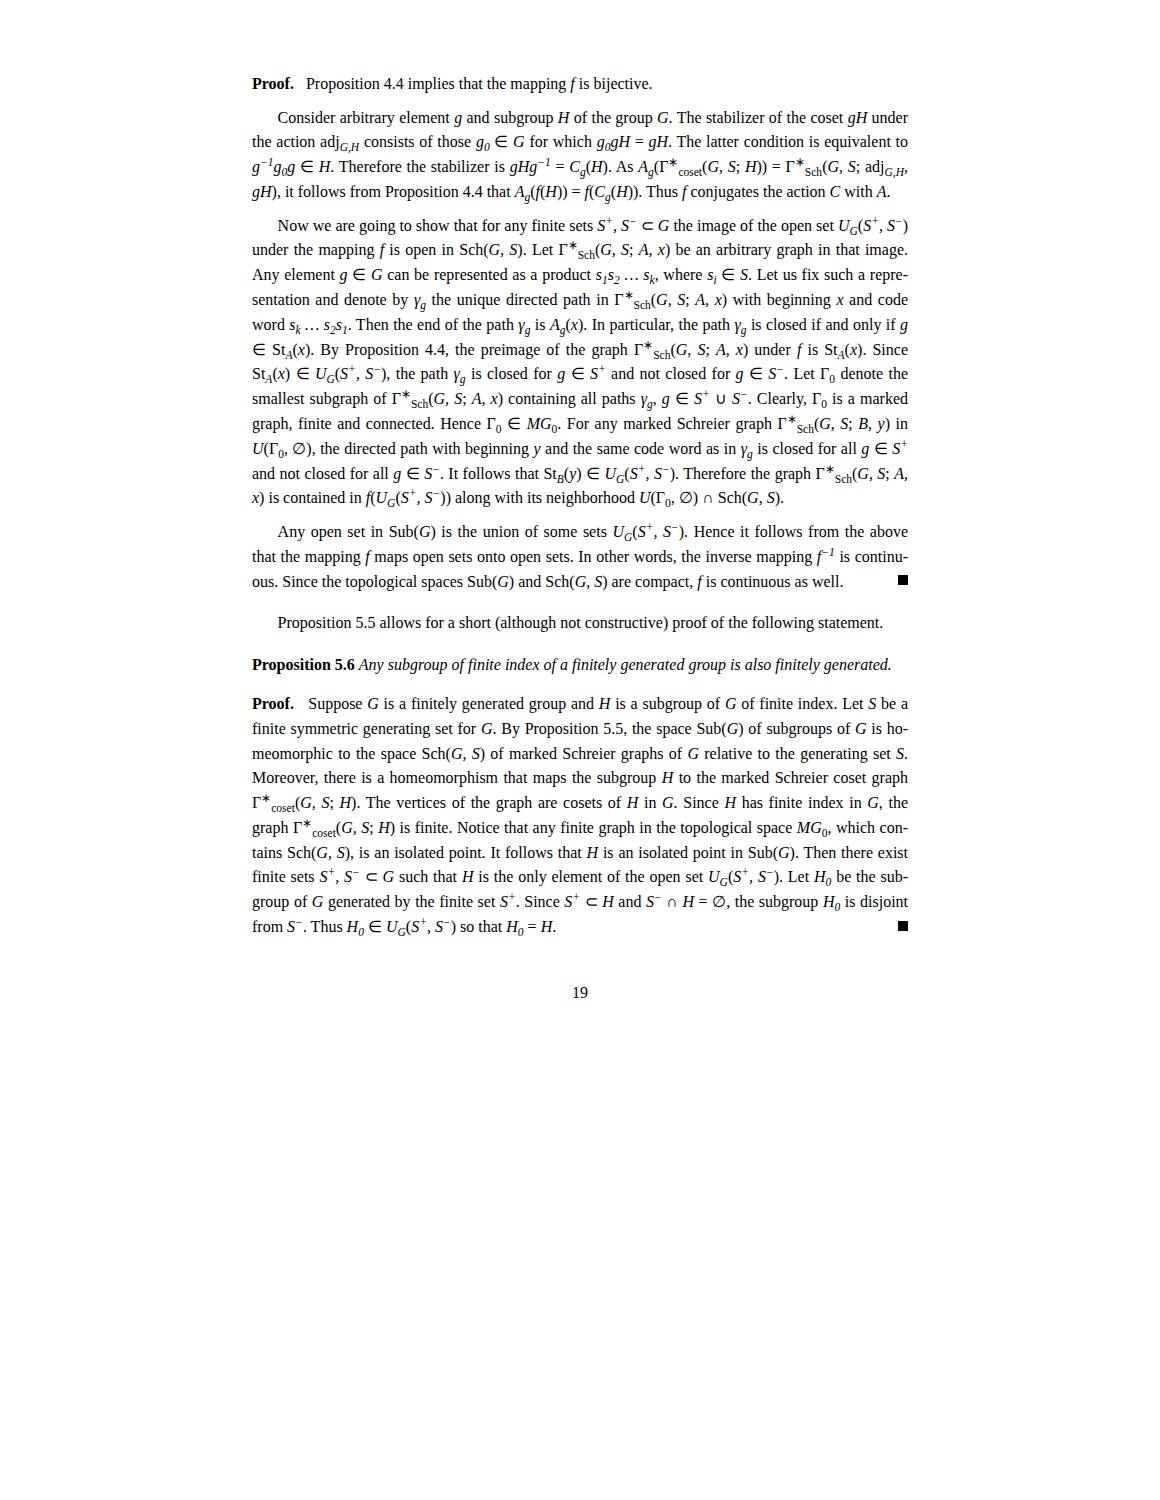Proof. Proposition 4.4 implies that the mapping f is bijective.
Consider arbitrary element g and subgroup H of the group G. The stabilizer of the coset gH under the action adjG,H consists of those g0 ∈ G for which g0gH = gH. The latter condition is equivalent to g−1g0g ∈ H. Therefore the stabilizer is gHg−1 = Cg(H). As Ag(Γ∗coset(G, S; H)) = Γ∗Sch(G, S; adjG,H, gH), it follows from Proposition 4.4 that Ag(f(H)) = f(Cg(H)). Thus f conjugates the action C with A.
Now we are going to show that for any finite sets S+, S− ⊂ G the image of the open set UG(S+, S−) under the mapping f is open in Sch(G, S). Let Γ∗Sch(G, S; A, x) be an arbitrary graph in that image. Any element g ∈ G can be represented as a product s1s2 … sk, where si ∈ S. Let us fix such a representation and denote by γg the unique directed path in Γ∗Sch(G, S; A, x) with beginning x and code word sk … s2s1. Then the end of the path γg is Ag(x). In particular, the path γg is closed if and only if g ∈ StA(x). By Proposition 4.4, the preimage of the graph Γ∗Sch(G, S; A, x) under f is StA(x). Since StA(x) ∈ UG(S+, S−), the path γg is closed for g ∈ S+ and not closed for g ∈ S−. Let Γ0 denote the smallest subgraph of Γ∗Sch(G, S; A, x) containing all paths γg, g ∈ S+ ∪ S−. Clearly, Γ0 is a marked graph, finite and connected. Hence Γ0 ∈ MG0. For any marked Schreier graph Γ∗Sch(G, S; B, y) in U(Γ0, ∅), the directed path with beginning y and the same code word as in γg is closed for all g ∈ S+ and not closed for all g ∈ S−. It follows that StB(y) ∈ UG(S+, S−). Therefore the graph Γ∗Sch(G, S; A, x) is contained in f(UG(S+, S−)) along with its neighborhood U(Γ0, ∅) ∩ Sch(G, S).
Any open set in Sub(G) is the union of some sets UG(S+, S−). Hence it follows from the above that the mapping f maps open sets onto open sets. In other words, the inverse mapping f−1 is continuous. Since the topological spaces Sub(G) and Sch(G, S) are compact, f is continuous as well.
Proposition 5.5 allows for a short (although not constructive) proof of the following statement.
Proposition 5.6 Any subgroup of finite index of a finitely generated group is also finitely generated.
Proof. Suppose G is a finitely generated group and H is a subgroup of G of finite index. Let S be a finite symmetric generating set for G. By Proposition 5.5, the space Sub(G) of subgroups of G is homeomorphic to the space Sch(G, S) of marked Schreier graphs of G relative to the generating set S. Moreover, there is a homeomorphism that maps the subgroup H to the marked Schreier coset graph Γ∗coset(G, S; H). The vertices of the graph are cosets of H in G. Since H has finite index in G, the graph Γ∗coset(G, S; H) is finite. Notice that any finite graph in the topological space MG0, which contains Sch(G, S), is an isolated point. It follows that H is an isolated point in Sub(G). Then there exist finite sets S+, S− ⊂ G such that H is the only element of the open set UG(S+, S−). Let H0 be the subgroup of G generated by the finite set S+. Since S+ ⊂ H and S− ∩ H = ∅, the subgroup H0 is disjoint from S−. Thus H0 ∈ UG(S+, S−) so that H0 = H.
19